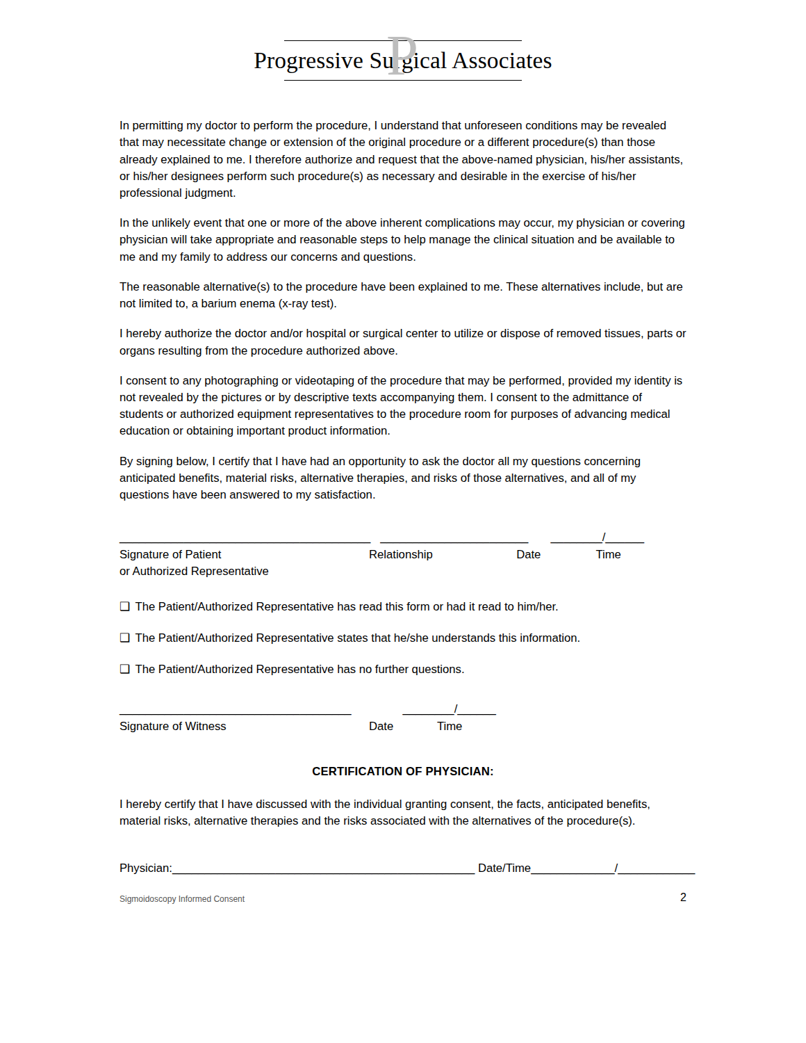PProgressive Surgical Associates
In permitting my doctor to perform the procedure, I understand that unforeseen conditions may be revealed that may necessitate change or extension of the original procedure or a different procedure(s) than those already explained to me. I therefore authorize and request that the above-named physician, his/her assistants, or his/her designees perform such procedure(s) as necessary and desirable in the exercise of his/her professional judgment.
In the unlikely event that one or more of the above inherent complications may occur, my physician or covering physician will take appropriate and reasonable steps to help manage the clinical situation and be available to me and my family to address our concerns and questions.
The reasonable alternative(s) to the procedure have been explained to me. These alternatives include, but are not limited to, a barium enema (x-ray test).
I hereby authorize the doctor and/or hospital or surgical center to utilize or dispose of removed tissues, parts or organs resulting from the procedure authorized above.
I consent to any photographing or videotaping of the procedure that may be performed, provided my identity is not revealed by the pictures or by descriptive texts accompanying them. I consent to the admittance of students or authorized equipment representatives to the procedure room for purposes of advancing medical education or obtaining important product information.
By signing below, I certify that I have had an opportunity to ask the doctor all my questions concerning anticipated benefits, material risks, alternative therapies, and risks of those alternatives, and all of my questions have been answered to my satisfaction.
_______________________________________ _______________________ ________/______
Signature of Patient
Relationship
Date
Time
or Authorized Representative
❑The Patient/Authorized Representative has read this form or had it read to him/her.
❑The Patient/Authorized Representative states that he/she understands this information.
❑The Patient/Authorized Representative has no further questions.
____________________________________ ________/______
Signature of Witness
Date
Time
CERTIFICATION OF PHYSICIAN:
I hereby certify that I have discussed with the individual granting consent, the facts, anticipated benefits, material risks, alternative therapies and the risks associated with the alternatives of the procedure(s).
Physician:_______________________________________________ Date/Time_____________/____________
Sigmoidoscopy Informed Consent
2